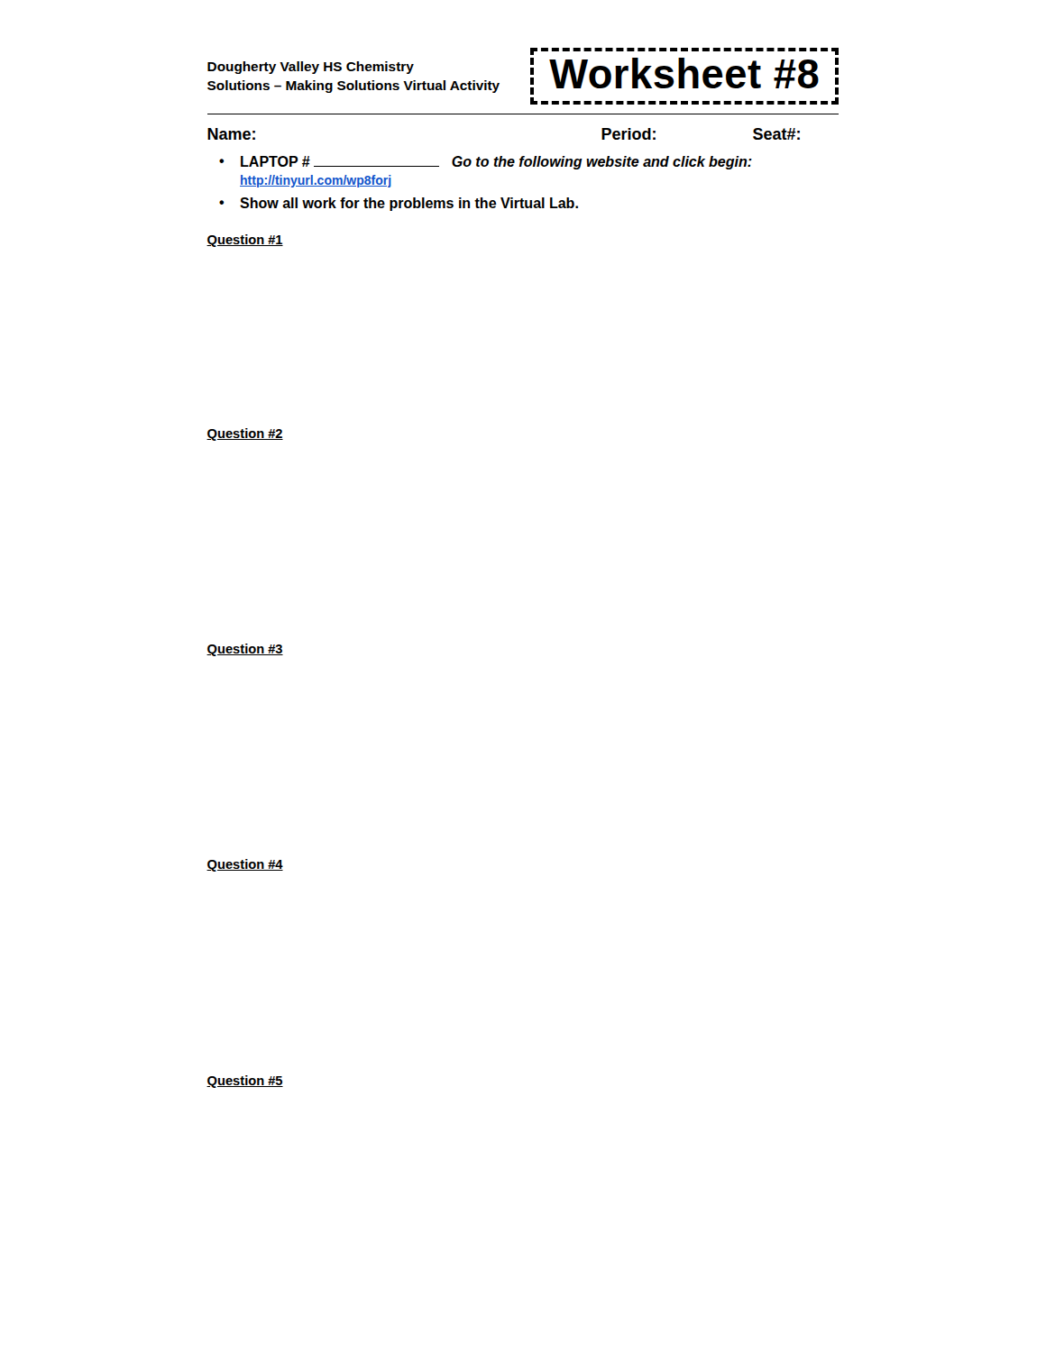Dougherty Valley HS Chemistry
Solutions – Making Solutions Virtual Activity
Worksheet #8
Name:
Period:
Seat#:
LAPTOP # Go to the following website and click begin: http://tinyurl.com/wp8forj
Show all work for the problems in the Virtual Lab.
Question #1
Question #2
Question #3
Question #4
Question #5